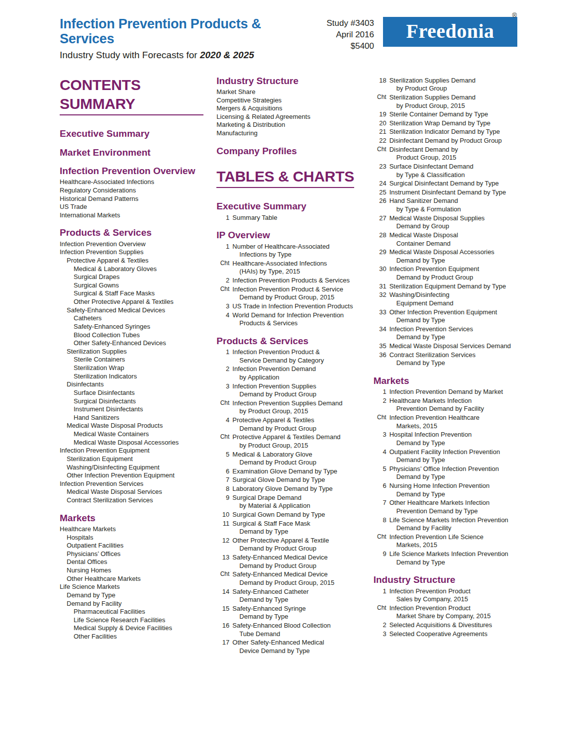Infection Prevention Products & Services
Industry Study with Forecasts for 2020 & 2025
Study #3403
April 2016
$5400
®
Freedonia
CONTENTS SUMMARY
Executive Summary
Market Environment
Infection Prevention Overview
Healthcare-Associated Infections
Regulatory Considerations
Historical Demand Patterns
US Trade
International Markets
Products & Services
Infection Prevention Overview
Infection Prevention Supplies
Protective Apparel & Textiles
Medical & Laboratory Gloves
Surgical Drapes
Surgical Gowns
Surgical & Staff Face Masks
Other Protective Apparel & Textiles
Safety-Enhanced Medical Devices
Catheters
Safety-Enhanced Syringes
Blood Collection Tubes
Other Safety-Enhanced Devices
Sterilization Supplies
Sterile Containers
Sterilization Wrap
Sterilization Indicators
Disinfectants
Surface Disinfectants
Surgical Disinfectants
Instrument Disinfectants
Hand Sanitizers
Medical Waste Disposal Products
Medical Waste Containers
Medical Waste Disposal Accessories
Infection Prevention Equipment
Sterilization Equipment
Washing/Disinfecting Equipment
Other Infection Prevention Equipment
Infection Prevention Services
Medical Waste Disposal Services
Contract Sterilization Services
Markets
Healthcare Markets
Hospitals
Outpatient Facilities
Physicians’ Offices
Dental Offices
Nursing Homes
Other Healthcare Markets
Life Science Markets
Demand by Type
Demand by Facility
Pharmaceutical Facilities
Life Science Research Facilities
Medical Supply & Device Facilities
Other Facilities
Industry Structure
Market Share
Competitive Strategies
Mergers & Acquisitions
Licensing & Related Agreements
Marketing & Distribution
Manufacturing
Company Profiles
TABLES & CHARTS
Executive Summary
1 Summary Table
IP Overview
1 Number of Healthcare-AssociatedInfections by Type
Cht Healthcare-Associated Infections(HAIs) by Type, 2015
2 Infection Prevention Products & Services
Cht Infection Prevention Product & ServiceDemand by Product Group, 2015
3 US Trade in Infection Prevention Products
4 World Demand for Infection PreventionProducts & Services
Products & Services
1 Infection Prevention Product &Service Demand by Category
2 Infection Prevention Demandby Application
3 Infection Prevention SuppliesDemand by Product Group
Cht Infection Prevention Supplies Demandby Product Group, 2015
4 Protective Apparel & TextilesDemand by Product Group
Cht Protective Apparel & Textiles Demandby Product Group, 2015
5 Medical & Laboratory GloveDemand by Product Group
6 Examination Glove Demand by Type
7 Surgical Glove Demand by Type
8 Laboratory Glove Demand by Type
9 Surgical Drape Demandby Material & Application
10 Surgical Gown Demand by Type
11 Surgical & Staff Face MaskDemand by Type
12 Other Protective Apparel & TextileDemand by Product Group
13 Safety-Enhanced Medical DeviceDemand by Product Group
Cht Safety-Enhanced Medical DeviceDemand by Product Group, 2015
14 Safety-Enhanced CatheterDemand by Type
15 Safety-Enhanced SyringeDemand by Type
16 Safety-Enhanced Blood CollectionTube Demand
17 Other Safety-Enhanced MedicalDevice Demand by Type
18 Sterilization Supplies Demandby Product Group
Cht Sterilization Supplies Demandby Product Group, 2015
19 Sterile Container Demand by Type
20 Sterilization Wrap Demand by Type
21 Sterilization Indicator Demand by Type
22 Disinfectant Demand by Product Group
Cht Disinfectant Demand byProduct Group, 2015
23 Surface Disinfectant Demandby Type & Classification
24 Surgical Disinfectant Demand by Type
25 Instrument Disinfectant Demand by Type
26 Hand Sanitizer Demandby Type & Formulation
27 Medical Waste Disposal SuppliesDemand by Group
28 Medical Waste DisposalContainer Demand
29 Medical Waste Disposal AccessoriesDemand by Type
30 Infection Prevention EquipmentDemand by Product Group
31 Sterilization Equipment Demand by Type
32 Washing/DisinfectingEquipment Demand
33 Other Infection Prevention EquipmentDemand by Type
34 Infection Prevention ServicesDemand by Type
35 Medical Waste Disposal Services Demand
36 Contract Sterilization ServicesDemand by Type
Markets
1 Infection Prevention Demand by Market
2 Healthcare Markets InfectionPrevention Demand by Facility
Cht Infection Prevention HealthcareMarkets, 2015
3 Hospital Infection PreventionDemand by Type
4 Outpatient Facility Infection PreventionDemand by Type
5 Physicians’ Office Infection PreventionDemand by Type
6 Nursing Home Infection PreventionDemand by Type
7 Other Healthcare Markets InfectionPrevention Demand by Type
8 Life Science Markets Infection PreventionDemand by Facility
Cht Infection Prevention Life ScienceMarkets, 2015
9 Life Science Markets Infection PreventionDemand by Type
Industry Structure
1 Infection Prevention ProductSales by Company, 2015
Cht Infection Prevention ProductMarket Share by Company, 2015
2 Selected Acquisitions & Divestitures
3 Selected Cooperative Agreements